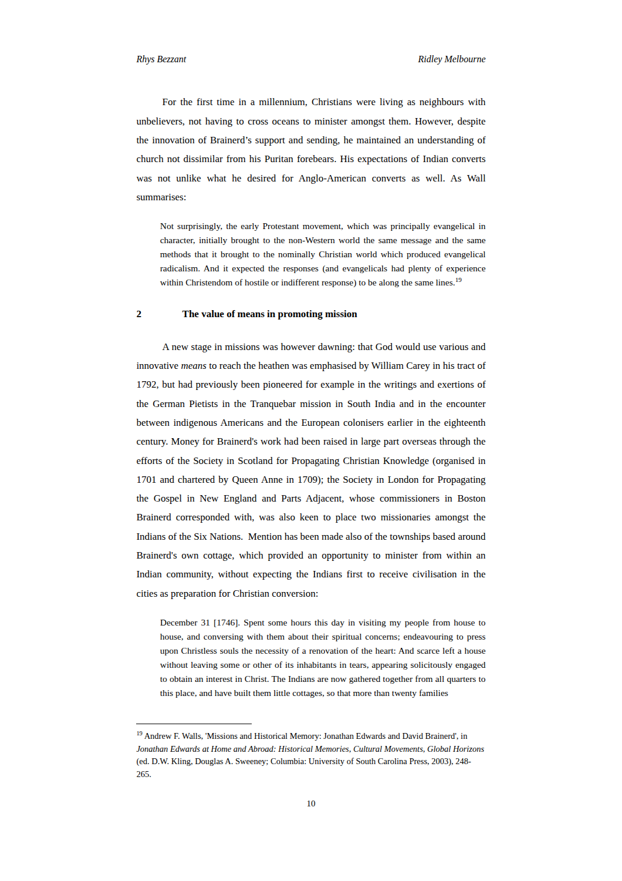Rhys Bezzant Ridley Melbourne
For the first time in a millennium, Christians were living as neighbours with unbelievers, not having to cross oceans to minister amongst them. However, despite the innovation of Brainerd’s support and sending, he maintained an understanding of church not dissimilar from his Puritan forebears. His expectations of Indian converts was not unlike what he desired for Anglo-American converts as well. As Wall summarises:
Not surprisingly, the early Protestant movement, which was principally evangelical in character, initially brought to the non-Western world the same message and the same methods that it brought to the nominally Christian world which produced evangelical radicalism. And it expected the responses (and evangelicals had plenty of experience within Christendom of hostile or indifferent response) to be along the same lines.19
2 The value of means in promoting mission
A new stage in missions was however dawning: that God would use various and innovative means to reach the heathen was emphasised by William Carey in his tract of 1792, but had previously been pioneered for example in the writings and exertions of the German Pietists in the Tranquebar mission in South India and in the encounter between indigenous Americans and the European colonisers earlier in the eighteenth century. Money for Brainerd's work had been raised in large part overseas through the efforts of the Society in Scotland for Propagating Christian Knowledge (organised in 1701 and chartered by Queen Anne in 1709); the Society in London for Propagating the Gospel in New England and Parts Adjacent, whose commissioners in Boston Brainerd corresponded with, was also keen to place two missionaries amongst the Indians of the Six Nations. Mention has been made also of the townships based around Brainerd's own cottage, which provided an opportunity to minister from within an Indian community, without expecting the Indians first to receive civilisation in the cities as preparation for Christian conversion:
December 31 [1746]. Spent some hours this day in visiting my people from house to house, and conversing with them about their spiritual concerns; endeavouring to press upon Christless souls the necessity of a renovation of the heart: And scarce left a house without leaving some or other of its inhabitants in tears, appearing solicitously engaged to obtain an interest in Christ. The Indians are now gathered together from all quarters to this place, and have built them little cottages, so that more than twenty families
19 Andrew F. Walls, 'Missions and Historical Memory: Jonathan Edwards and David Brainerd', in Jonathan Edwards at Home and Abroad: Historical Memories, Cultural Movements, Global Horizons (ed. D.W. Kling, Douglas A. Sweeney; Columbia: University of South Carolina Press, 2003), 248-265.
10